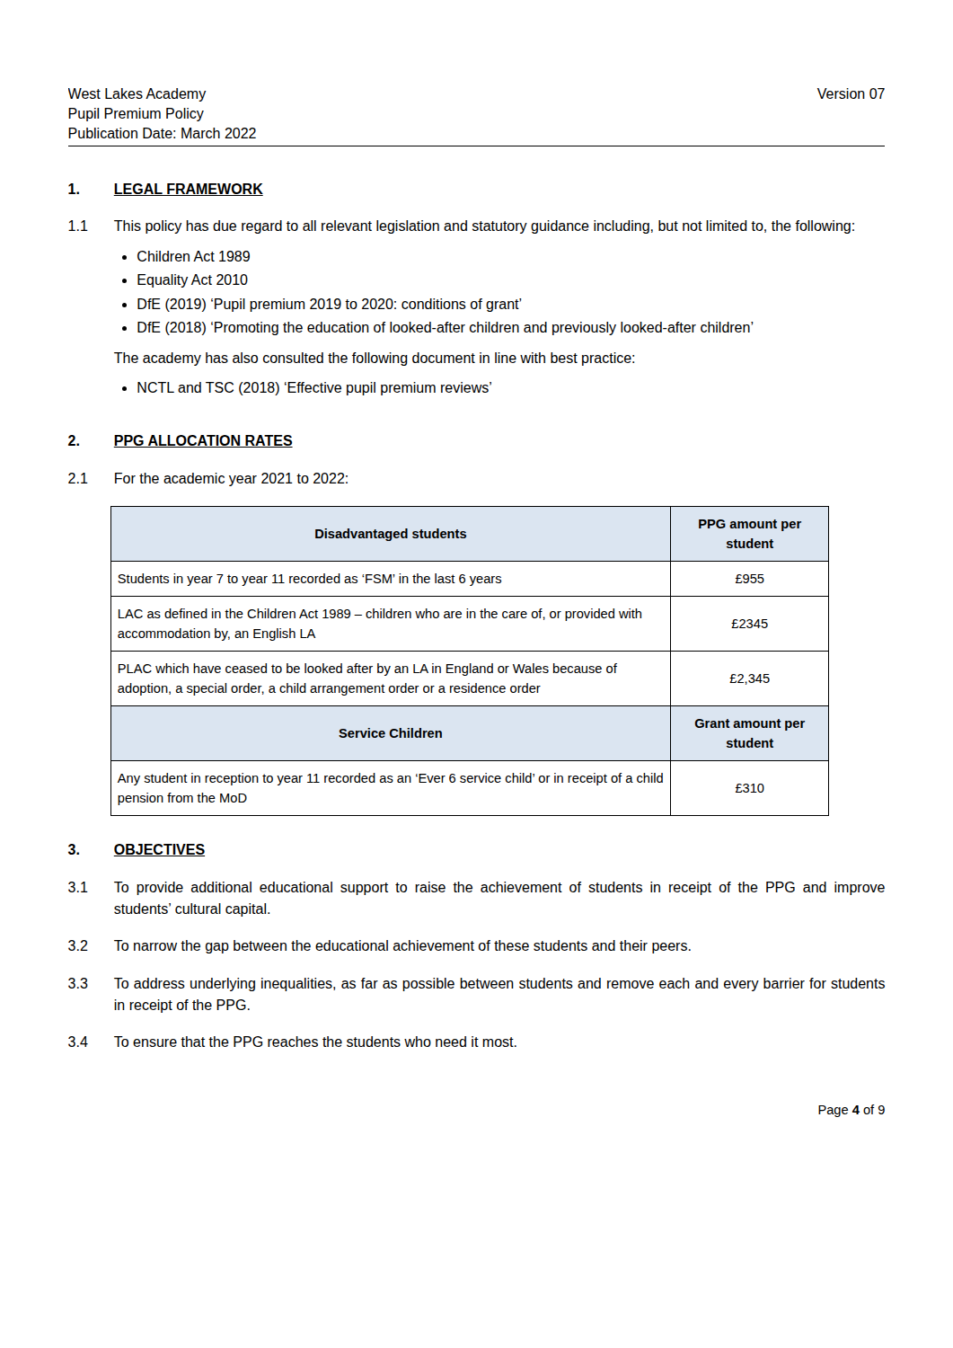West Lakes Academy
Pupil Premium Policy
Publication Date: March 2022
Version 07
1.
LEGAL FRAMEWORK
1.1
This policy has due regard to all relevant legislation and statutory guidance including, but not limited to, the following:
Children Act 1989
Equality Act 2010
DfE (2019) ‘Pupil premium 2019 to 2020: conditions of grant’
DfE (2018) ‘Promoting the education of looked-after children and previously looked-after children’
The academy has also consulted the following document in line with best practice:
NCTL and TSC (2018) ‘Effective pupil premium reviews’
2.
PPG ALLOCATION RATES
2.1
For the academic year 2021 to 2022:
| Disadvantaged students | PPG amount per student |
| --- | --- |
| Students in year 7 to year 11 recorded as ‘FSM’ in the last 6 years | £955 |
| LAC as defined in the Children Act 1989 – children who are in the care of, or provided with accommodation by, an English LA | £2345 |
| PLAC which have ceased to be looked after by an LA in England or Wales because of adoption, a special order, a child arrangement order or a residence order | £2,345 |
| Service Children | Grant amount per student |
| Any student in reception to year 11 recorded as an ‘Ever 6 service child’ or in receipt of a child pension from the MoD | £310 |
3.
OBJECTIVES
3.1
To provide additional educational support to raise the achievement of students in receipt of the PPG and improve students’ cultural capital.
3.2
To narrow the gap between the educational achievement of these students and their peers.
3.3
To address underlying inequalities, as far as possible between students and remove each and every barrier for students in receipt of the PPG.
3.4
To ensure that the PPG reaches the students who need it most.
Page 4 of 9